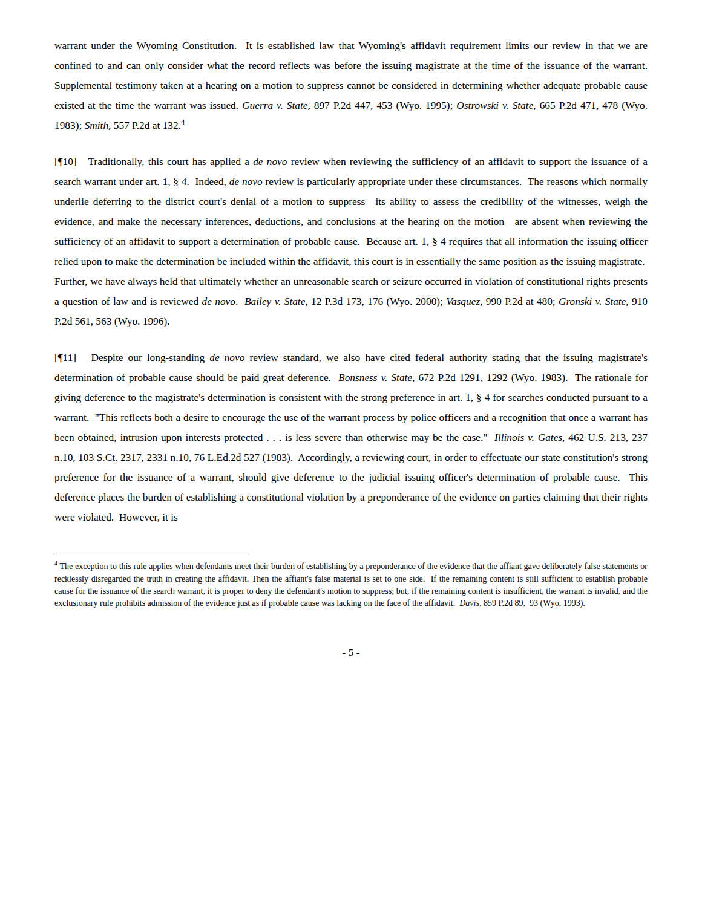warrant under the Wyoming Constitution. It is established law that Wyoming's affidavit requirement limits our review in that we are confined to and can only consider what the record reflects was before the issuing magistrate at the time of the issuance of the warrant. Supplemental testimony taken at a hearing on a motion to suppress cannot be considered in determining whether adequate probable cause existed at the time the warrant was issued. Guerra v. State, 897 P.2d 447, 453 (Wyo. 1995); Ostrowski v. State, 665 P.2d 471, 478 (Wyo. 1983); Smith, 557 P.2d at 132.4
[¶10] Traditionally, this court has applied a de novo review when reviewing the sufficiency of an affidavit to support the issuance of a search warrant under art. 1, § 4. Indeed, de novo review is particularly appropriate under these circumstances. The reasons which normally underlie deferring to the district court's denial of a motion to suppress—its ability to assess the credibility of the witnesses, weigh the evidence, and make the necessary inferences, deductions, and conclusions at the hearing on the motion—are absent when reviewing the sufficiency of an affidavit to support a determination of probable cause. Because art. 1, § 4 requires that all information the issuing officer relied upon to make the determination be included within the affidavit, this court is in essentially the same position as the issuing magistrate. Further, we have always held that ultimately whether an unreasonable search or seizure occurred in violation of constitutional rights presents a question of law and is reviewed de novo. Bailey v. State, 12 P.3d 173, 176 (Wyo. 2000); Vasquez, 990 P.2d at 480; Gronski v. State, 910 P.2d 561, 563 (Wyo. 1996).
[¶11] Despite our long-standing de novo review standard, we also have cited federal authority stating that the issuing magistrate's determination of probable cause should be paid great deference. Bonsness v. State, 672 P.2d 1291, 1292 (Wyo. 1983). The rationale for giving deference to the magistrate's determination is consistent with the strong preference in art. 1, § 4 for searches conducted pursuant to a warrant. "This reflects both a desire to encourage the use of the warrant process by police officers and a recognition that once a warrant has been obtained, intrusion upon interests protected . . . is less severe than otherwise may be the case." Illinois v. Gates, 462 U.S. 213, 237 n.10, 103 S.Ct. 2317, 2331 n.10, 76 L.Ed.2d 527 (1983). Accordingly, a reviewing court, in order to effectuate our state constitution's strong preference for the issuance of a warrant, should give deference to the judicial issuing officer's determination of probable cause. This deference places the burden of establishing a constitutional violation by a preponderance of the evidence on parties claiming that their rights were violated. However, it is
4 The exception to this rule applies when defendants meet their burden of establishing by a preponderance of the evidence that the affiant gave deliberately false statements or recklessly disregarded the truth in creating the affidavit. Then the affiant's false material is set to one side. If the remaining content is still sufficient to establish probable cause for the issuance of the search warrant, it is proper to deny the defendant's motion to suppress; but, if the remaining content is insufficient, the warrant is invalid, and the exclusionary rule prohibits admission of the evidence just as if probable cause was lacking on the face of the affidavit. Davis, 859 P.2d 89, 93 (Wyo. 1993).
- 5 -